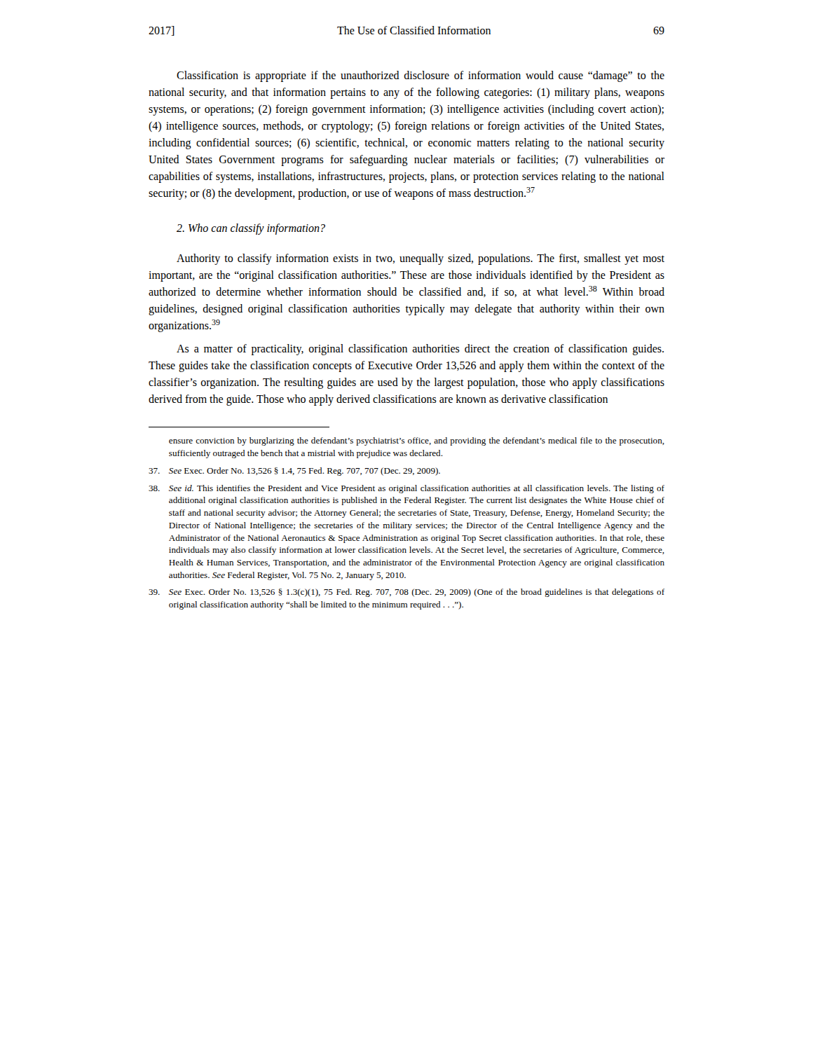2017] The Use of Classified Information 69
Classification is appropriate if the unauthorized disclosure of information would cause “damage” to the national security, and that information pertains to any of the following categories: (1) military plans, weapons systems, or operations; (2) foreign government information; (3) intelligence activities (including covert action); (4) intelligence sources, methods, or cryptology; (5) foreign relations or foreign activities of the United States, including confidential sources; (6) scientific, technical, or economic matters relating to the national security United States Government programs for safeguarding nuclear materials or facilities; (7) vulnerabilities or capabilities of systems, installations, infrastructures, projects, plans, or protection services relating to the national security; or (8) the development, production, or use of weapons of mass destruction.37
2. Who can classify information?
Authority to classify information exists in two, unequally sized, populations. The first, smallest yet most important, are the “original classification authorities.” These are those individuals identified by the President as authorized to determine whether information should be classified and, if so, at what level.38 Within broad guidelines, designed original classification authorities typically may delegate that authority within their own organizations.39
As a matter of practicality, original classification authorities direct the creation of classification guides. These guides take the classification concepts of Executive Order 13,526 and apply them within the context of the classifier’s organization. The resulting guides are used by the largest population, those who apply classifications derived from the guide. Those who apply derived classifications are known as derivative classification
ensure conviction by burglarizing the defendant’s psychiatrist’s office, and providing the defendant’s medical file to the prosecution, sufficiently outraged the bench that a mistrial with prejudice was declared.
37. See Exec. Order No. 13,526 § 1.4, 75 Fed. Reg. 707, 707 (Dec. 29, 2009).
38. See id. This identifies the President and Vice President as original classification authorities at all classification levels. The listing of additional original classification authorities is published in the Federal Register. The current list designates the White House chief of staff and national security advisor; the Attorney General; the secretaries of State, Treasury, Defense, Energy, Homeland Security; the Director of National Intelligence; the secretaries of the military services; the Director of the Central Intelligence Agency and the Administrator of the National Aeronautics & Space Administration as original Top Secret classification authorities. In that role, these individuals may also classify information at lower classification levels. At the Secret level, the secretaries of Agriculture, Commerce, Health & Human Services, Transportation, and the administrator of the Environmental Protection Agency are original classification authorities. See Federal Register, Vol. 75 No. 2, January 5, 2010.
39. See Exec. Order No. 13,526 § 1.3(c)(1), 75 Fed. Reg. 707, 708 (Dec. 29, 2009) (One of the broad guidelines is that delegations of original classification authority “shall be limited to the minimum required . . .”).